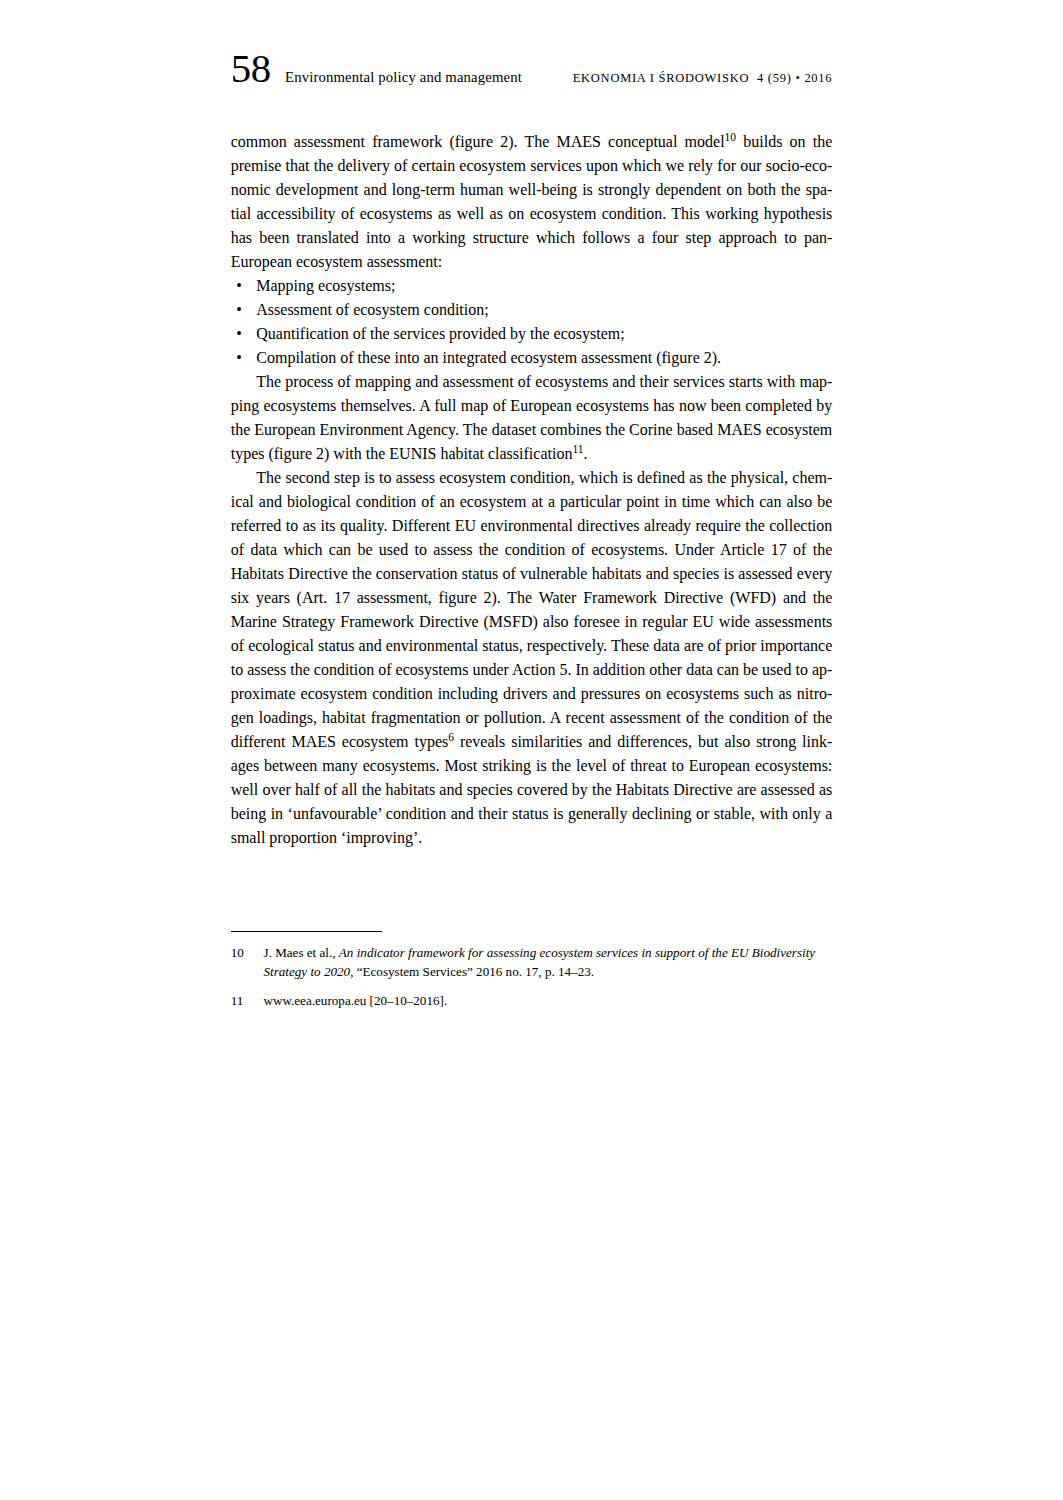58
Environmental policy and management
Ekonomia i Środowisko 4 (59) • 2016
common assessment framework (figure 2). The MAES conceptual model10 builds on the premise that the delivery of certain ecosystem services upon which we rely for our socio-economic development and long-term human well-being is strongly dependent on both the spatial accessibility of ecosystems as well as on ecosystem condition. This working hypothesis has been translated into a working structure which follows a four step approach to pan-European ecosystem assessment:
Mapping ecosystems;
Assessment of ecosystem condition;
Quantification of the services provided by the ecosystem;
Compilation of these into an integrated ecosystem assessment (figure 2).
The process of mapping and assessment of ecosystems and their services starts with mapping ecosystems themselves. A full map of European ecosystems has now been completed by the European Environment Agency. The dataset combines the Corine based MAES ecosystem types (figure 2) with the EUNIS habitat classification11.
The second step is to assess ecosystem condition, which is defined as the physical, chemical and biological condition of an ecosystem at a particular point in time which can also be referred to as its quality. Different EU environmental directives already require the collection of data which can be used to assess the condition of ecosystems. Under Article 17 of the Habitats Directive the conservation status of vulnerable habitats and species is assessed every six years (Art. 17 assessment, figure 2). The Water Framework Directive (WFD) and the Marine Strategy Framework Directive (MSFD) also foresee in regular EU wide assessments of ecological status and environmental status, respectively. These data are of prior importance to assess the condition of ecosystems under Action 5. In addition other data can be used to approximate ecosystem condition including drivers and pressures on ecosystems such as nitrogen loadings, habitat fragmentation or pollution. A recent assessment of the condition of the different MAES ecosystem types6 reveals similarities and differences, but also strong linkages between many ecosystems. Most striking is the level of threat to European ecosystems: well over half of all the habitats and species covered by the Habitats Directive are assessed as being in ‘unfavourable’ condition and their status is generally declining or stable, with only a small proportion ‘improving’.
10
J. Maes et al., An indicator framework for assessing ecosystem services in support of the EU Biodiversity Strategy to 2020, “Ecosystem Services” 2016 no. 17, p. 14–23.
11
www.eea.europa.eu [20–10–2016].